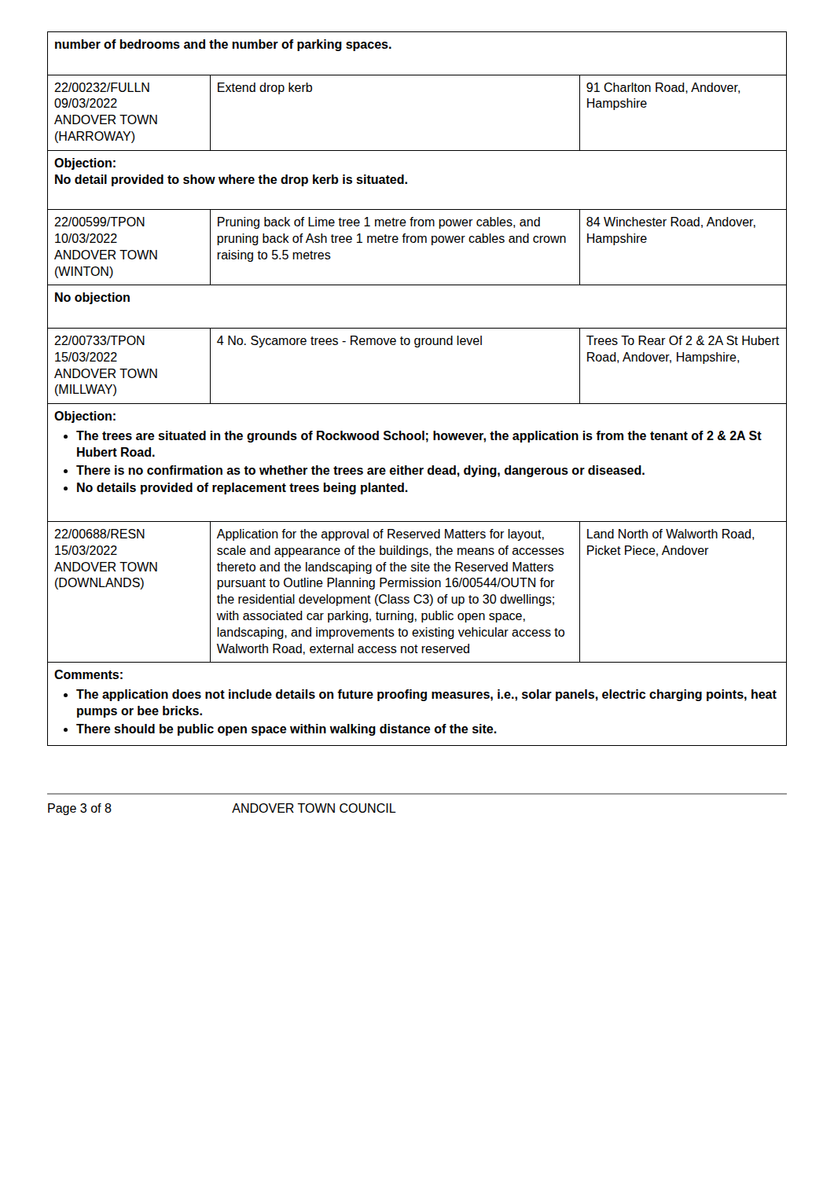| number of bedrooms and the number of parking spaces. |
| 22/00232/FULLN 09/03/2022 ANDOVER TOWN (HARROWAY) | Extend drop kerb | 91 Charlton Road, Andover, Hampshire |
| Objection: No detail provided to show where the drop kerb is situated. |
| 22/00599/TPON 10/03/2022 ANDOVER TOWN (WINTON) | Pruning back of Lime tree 1 metre from power cables, and pruning back of Ash tree 1 metre from power cables and crown raising to 5.5 metres | 84 Winchester Road, Andover, Hampshire |
| No objection |
| 22/00733/TPON 15/03/2022 ANDOVER TOWN (MILLWAY) | 4 No. Sycamore trees - Remove to ground level | Trees To Rear Of 2 & 2A St Hubert Road, Andover, Hampshire, |
| Objection: The trees are situated in the grounds of Rockwood School; however, the application is from the tenant of 2 & 2A St Hubert Road. There is no confirmation as to whether the trees are either dead, dying, dangerous or diseased. No details provided of replacement trees being planted. |
| 22/00688/RESN 15/03/2022 ANDOVER TOWN (DOWNLANDS) | Application for the approval of Reserved Matters for layout, scale and appearance of the buildings, the means of accesses thereto and the landscaping of the site the Reserved Matters pursuant to Outline Planning Permission 16/00544/OUTN for the residential development (Class C3) of up to 30 dwellings; with associated car parking, turning, public open space, landscaping, and improvements to existing vehicular access to Walworth Road, external access not reserved | Land North of Walworth Road, Picket Piece, Andover |
| Comments: The application does not include details on future proofing measures, i.e., solar panels, electric charging points, heat pumps or bee bricks. There should be public open space within walking distance of the site. |
Page 3 of 8
ANDOVER TOWN COUNCIL